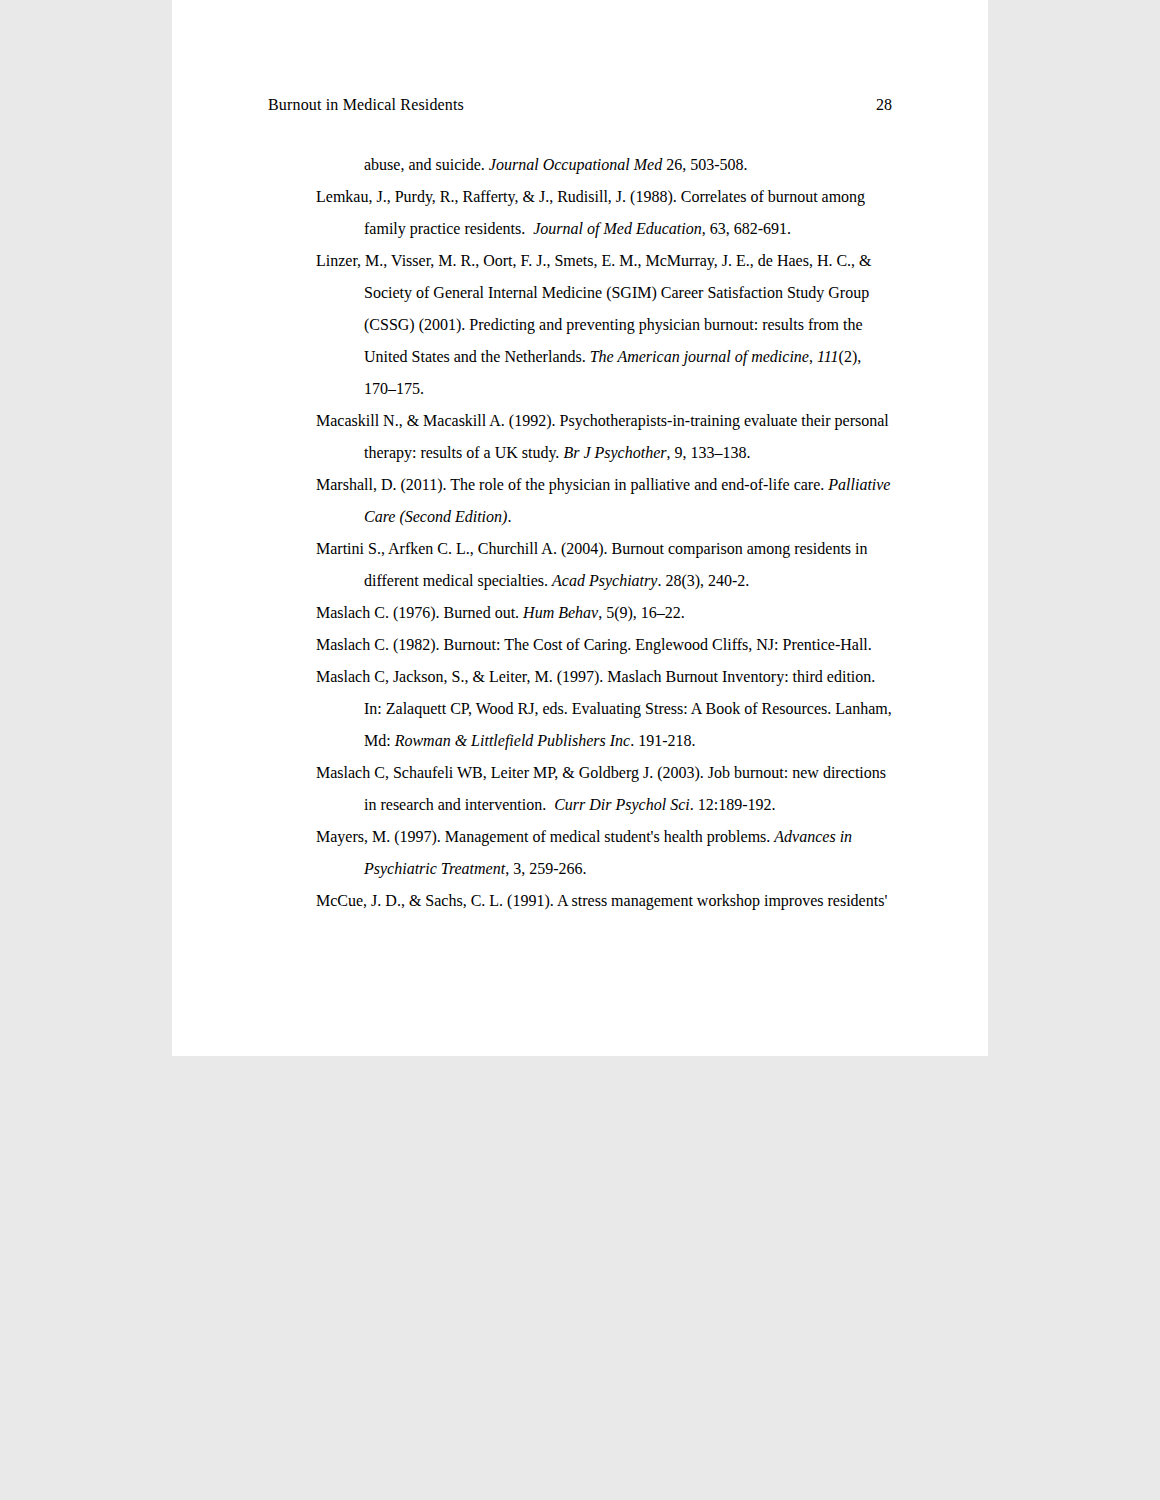Burnout in Medical Residents 28
abuse, and suicide. Journal Occupational Med 26, 503-508.
Lemkau, J., Purdy, R., Rafferty, & J., Rudisill, J. (1988). Correlates of burnout among family practice residents. Journal of Med Education, 63, 682-691.
Linzer, M., Visser, M. R., Oort, F. J., Smets, E. M., McMurray, J. E., de Haes, H. C., & Society of General Internal Medicine (SGIM) Career Satisfaction Study Group (CSSG) (2001). Predicting and preventing physician burnout: results from the United States and the Netherlands. The American journal of medicine, 111(2), 170–175.
Macaskill N., & Macaskill A. (1992). Psychotherapists-in-training evaluate their personal therapy: results of a UK study. Br J Psychother, 9, 133–138.
Marshall, D. (2011). The role of the physician in palliative and end-of-life care. Palliative Care (Second Edition).
Martini S., Arfken C. L., Churchill A. (2004). Burnout comparison among residents in different medical specialties. Acad Psychiatry. 28(3), 240-2.
Maslach C. (1976). Burned out. Hum Behav, 5(9), 16–22.
Maslach C. (1982). Burnout: The Cost of Caring. Englewood Cliffs, NJ: Prentice-Hall.
Maslach C, Jackson, S., & Leiter, M. (1997). Maslach Burnout Inventory: third edition. In: Zalaquett CP, Wood RJ, eds. Evaluating Stress: A Book of Resources. Lanham, Md: Rowman & Littlefield Publishers Inc. 191-218.
Maslach C, Schaufeli WB, Leiter MP, & Goldberg J. (2003). Job burnout: new directions in research and intervention. Curr Dir Psychol Sci. 12:189-192.
Mayers, M. (1997). Management of medical student's health problems. Advances in Psychiatric Treatment, 3, 259-266.
McCue, J. D., & Sachs, C. L. (1991). A stress management workshop improves residents'